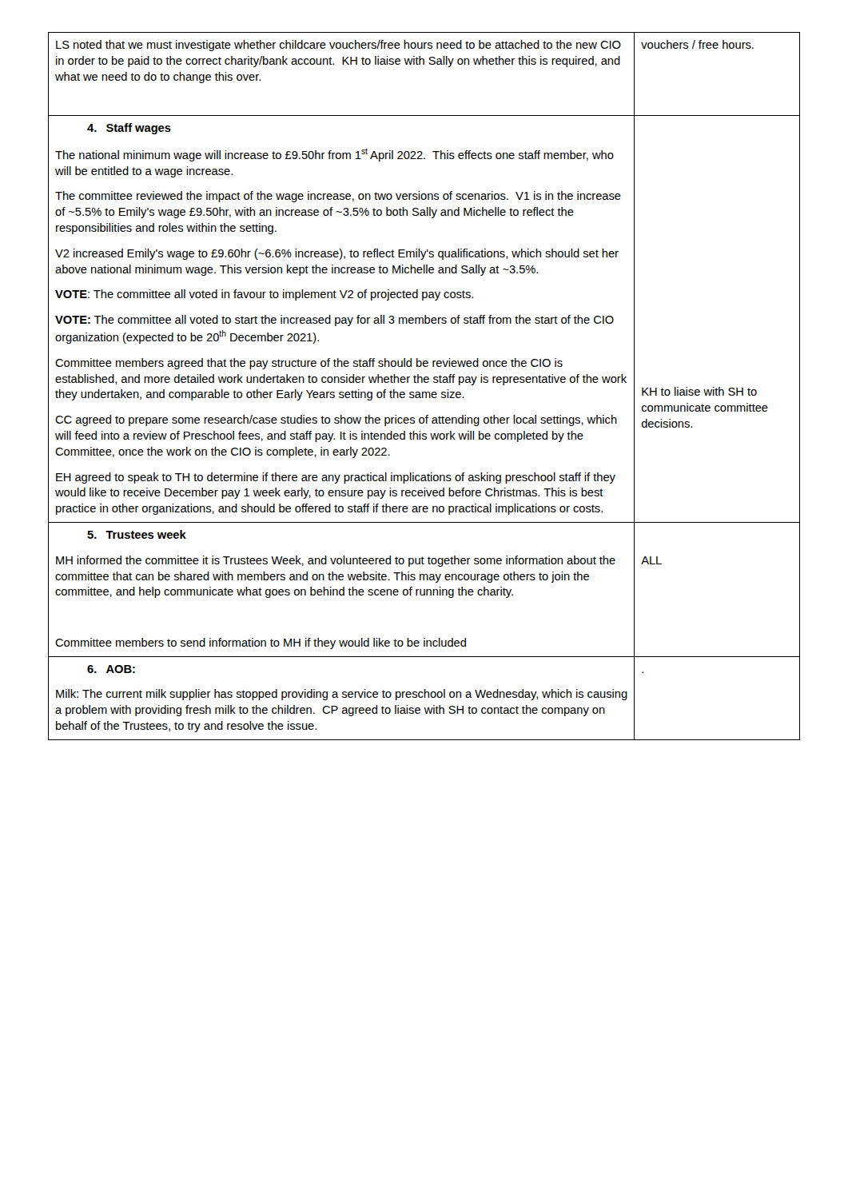| LS noted that we must investigate whether childcare vouchers/free hours need to be attached to the new CIO in order to be paid to the correct charity/bank account. KH to liaise with Sally on whether this is required, and what we need to do to change this over. | vouchers / free hours. |
| 4. Staff wages The national minimum wage will increase to £9.50hr from 1 st April 2022. This effects one staff member, who will be entitled to a wage increase. The committee reviewed the impact of the wage increase, on two versions of scenarios. V1 is in the increase of ~5.5% to Emily's wage £9.50hr, with an increase of ~3.5% to both Sally and Michelle to reflect the responsibilities and roles within the setting. V2 increased Emily's wage to £9.60hr (~6.6% increase), to reflect Emily's qualifications, which should set her above national minimum wage. This version kept the increase to Michelle and Sally at ~3.5%. VOTE : The committee all voted in favour to implement V2 of projected pay costs. VOTE: The committee all voted to start the increased pay for all 3 members of staff from the start of the CIO organization (expected to be 20 th December 2021). Committee members agreed that the pay structure of the staff should be reviewed once the CIO is established, and more detailed work undertaken to consider whether the staff pay is representative of the work they undertaken, and comparable to other Early Years setting of the same size. CC agreed to prepare some research/case studies to show the prices of attending other local settings, which will feed into a review of Preschool fees, and staff pay. It is intended this work will be completed by the Committee, once the work on the CIO is complete, in early 2022. EH agreed to speak to TH to determine if there are any practical implications of asking preschool staff if they would like to receive December pay 1 week early, to ensure pay is received before Christmas. This is best practice in other organizations, and should be offered to staff if there are no practical implications or costs. | KH to liaise with SH to communicate committee decisions. |
| 5. Trustees week MH informed the committee it is Trustees Week, and volunteered to put together some information about the committee that can be shared with members and on the website. This may encourage others to join the committee, and help communicate what goes on behind the scene of running the charity. Committee members to send information to MH if they would like to be included | ALL |
| 6. AOB: Milk: The current milk supplier has stopped providing a service to preschool on a Wednesday, which is causing a problem with providing fresh milk to the children. CP agreed to liaise with SH to contact the company on behalf of the Trustees, to try and resolve the issue. | . |